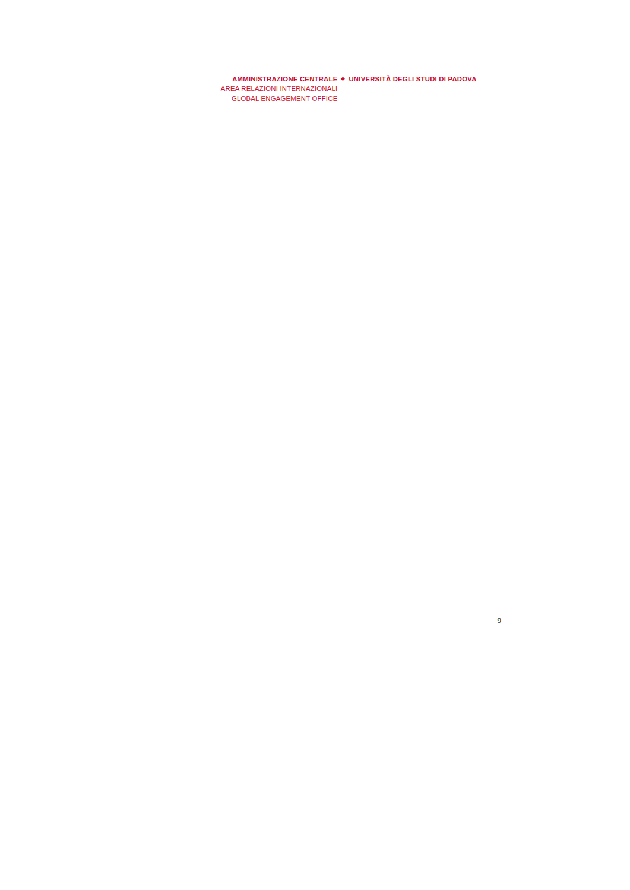AMMINISTRAZIONE CENTRALE
AREA RELAZIONI INTERNAZIONALI
GLOBAL ENGAGEMENT OFFICE
◆
UNIVERSITÀ DEGLI STUDI DI PADOVA
9